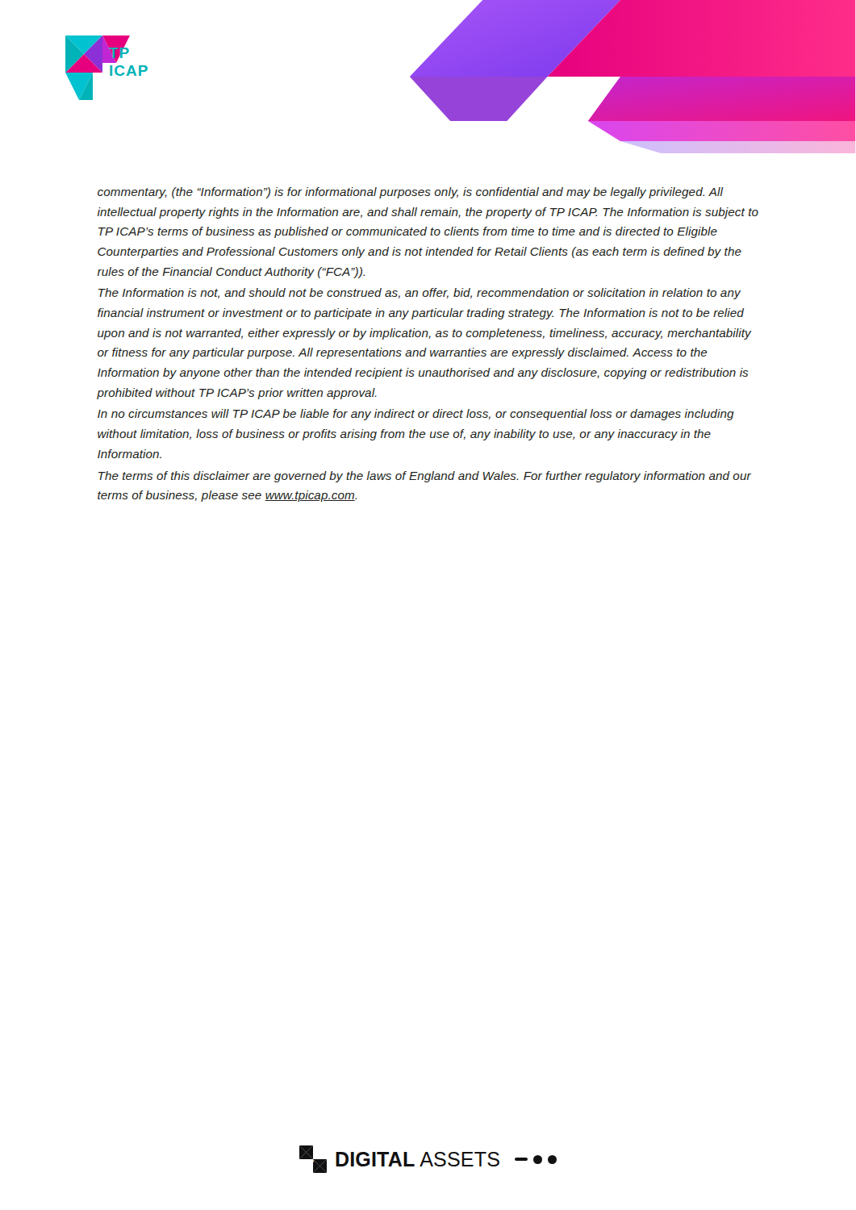TP ICAP
commentary, (the “Information”) is for informational purposes only, is confidential and may be legally privileged. All intellectual property rights in the Information are, and shall remain, the property of TP ICAP. The Information is subject to TP ICAP’s terms of business as published or communicated to clients from time to time and is directed to Eligible Counterparties and Professional Customers only and is not intended for Retail Clients (as each term is defined by the rules of the Financial Conduct Authority (“FCA”)).
The Information is not, and should not be construed as, an offer, bid, recommendation or solicitation in relation to any financial instrument or investment or to participate in any particular trading strategy. The Information is not to be relied upon and is not warranted, either expressly or by implication, as to completeness, timeliness, accuracy, merchantability or fitness for any particular purpose. All representations and warranties are expressly disclaimed. Access to the Information by anyone other than the intended recipient is unauthorised and any disclosure, copying or redistribution is prohibited without TP ICAP’s prior written approval.
In no circumstances will TP ICAP be liable for any indirect or direct loss, or consequential loss or damages including without limitation, loss of business or profits arising from the use of, any inability to use, or any inaccuracy in the Information.
The terms of this disclaimer are governed by the laws of England and Wales. For further regulatory information and our terms of business, please see www.tpicap.com.
ICAP
DIGITAL ASSETS